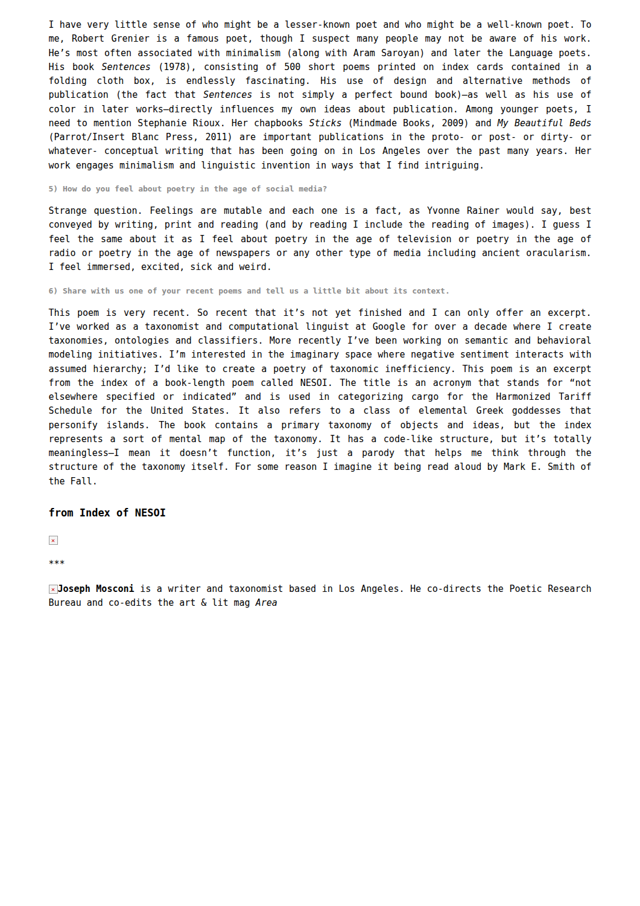I have very little sense of who might be a lesser-known poet and who might be a well-known poet. To me, Robert Grenier is a famous poet, though I suspect many people may not be aware of his work. He’s most often associated with minimalism (along with Aram Saroyan) and later the Language poets. His book Sentences (1978), consisting of 500 short poems printed on index cards contained in a folding cloth box, is endlessly fascinating. His use of design and alternative methods of publication (the fact that Sentences is not simply a perfect bound book)—as well as his use of color in later works—directly influences my own ideas about publication. Among younger poets, I need to mention Stephanie Rioux. Her chapbooks Sticks (Mindmade Books, 2009) and My Beautiful Beds (Parrot/Insert Blanc Press, 2011) are important publications in the proto- or post- or dirty- or whatever- conceptual writing that has been going on in Los Angeles over the past many years. Her work engages minimalism and linguistic invention in ways that I find intriguing.
5) How do you feel about poetry in the age of social media?
Strange question. Feelings are mutable and each one is a fact, as Yvonne Rainer would say, best conveyed by writing, print and reading (and by reading I include the reading of images). I guess I feel the same about it as I feel about poetry in the age of television or poetry in the age of radio or poetry in the age of newspapers or any other type of media including ancient oracularism. I feel immersed, excited, sick and weird.
6) Share with us one of your recent poems and tell us a little bit about its context.
This poem is very recent. So recent that it’s not yet finished and I can only offer an excerpt. I’ve worked as a taxonomist and computational linguist at Google for over a decade where I create taxonomies, ontologies and classifiers. More recently I’ve been working on semantic and behavioral modeling initiatives. I’m interested in the imaginary space where negative sentiment interacts with assumed hierarchy; I’d like to create a poetry of taxonomic inefficiency. This poem is an excerpt from the index of a book-length poem called NESOI. The title is an acronym that stands for “not elsewhere specified or indicated” and is used in categorizing cargo for the Harmonized Tariff Schedule for the United States. It also refers to a class of elemental Greek goddesses that personify islands. The book contains a primary taxonomy of objects and ideas, but the index represents a sort of mental map of the taxonomy. It has a code-like structure, but it’s totally meaningless—I mean it doesn’t function, it’s just a parody that helps me think through the structure of the taxonomy itself. For some reason I imagine it being read aloud by Mark E. Smith of the Fall.
from Index of NESOI
✕
***
✕Joseph Mosconi is a writer and taxonomist based in Los Angeles. He co-directs the Poetic Research Bureau and co-edits the art & lit mag Area